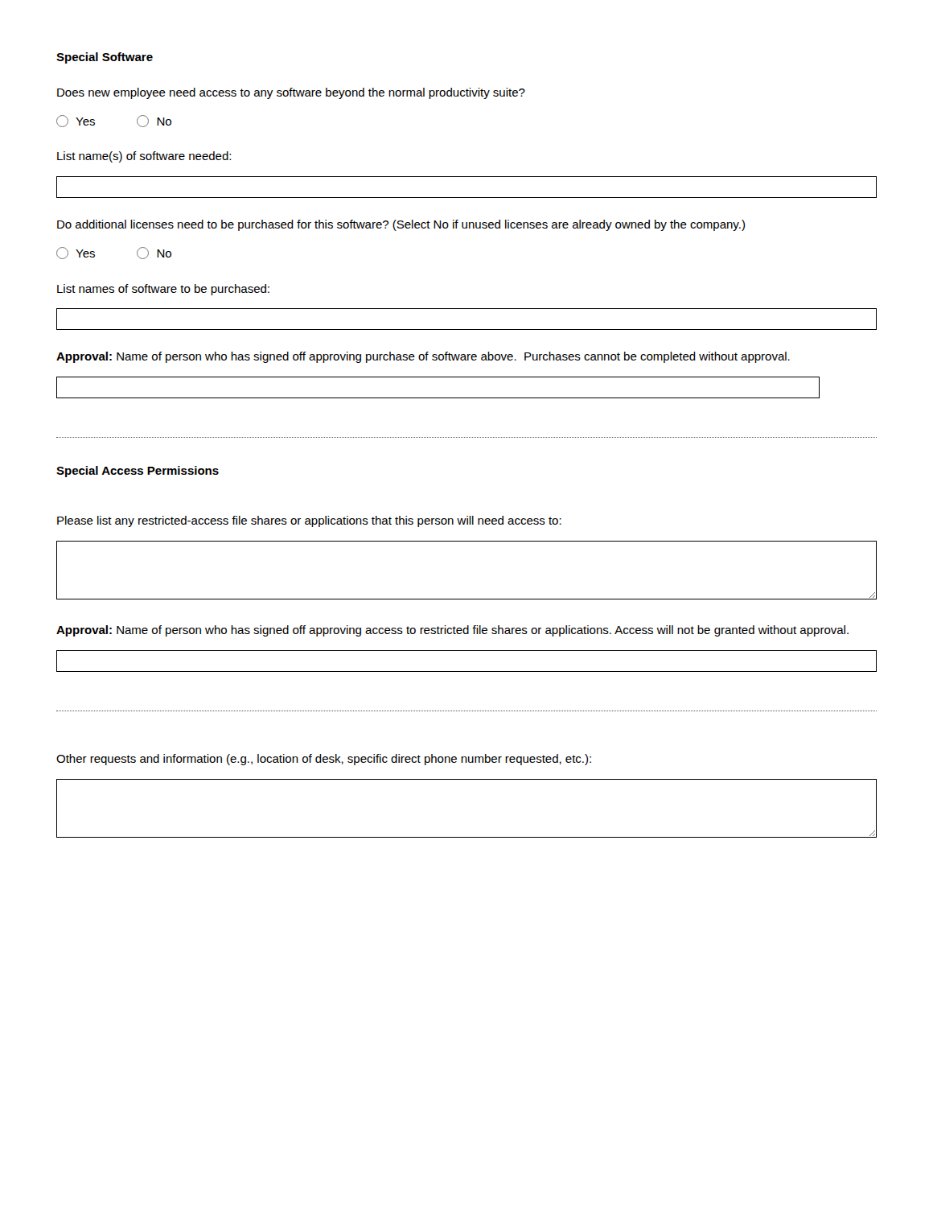Special Software
Does new employee need access to any software beyond the normal productivity suite?
Yes No
List name(s) of software needed:
Do additional licenses need to be purchased for this software? (Select No if unused licenses are already owned by the company.)
Yes No
List names of software to be purchased:
Approval: Name of person who has signed off approving purchase of software above. Purchases cannot be completed without approval.
Special Access Permissions
Please list any restricted-access file shares or applications that this person will need access to:
Approval: Name of person who has signed off approving access to restricted file shares or applications. Access will not be granted without approval.
Other requests and information (e.g., location of desk, specific direct phone number requested, etc.):